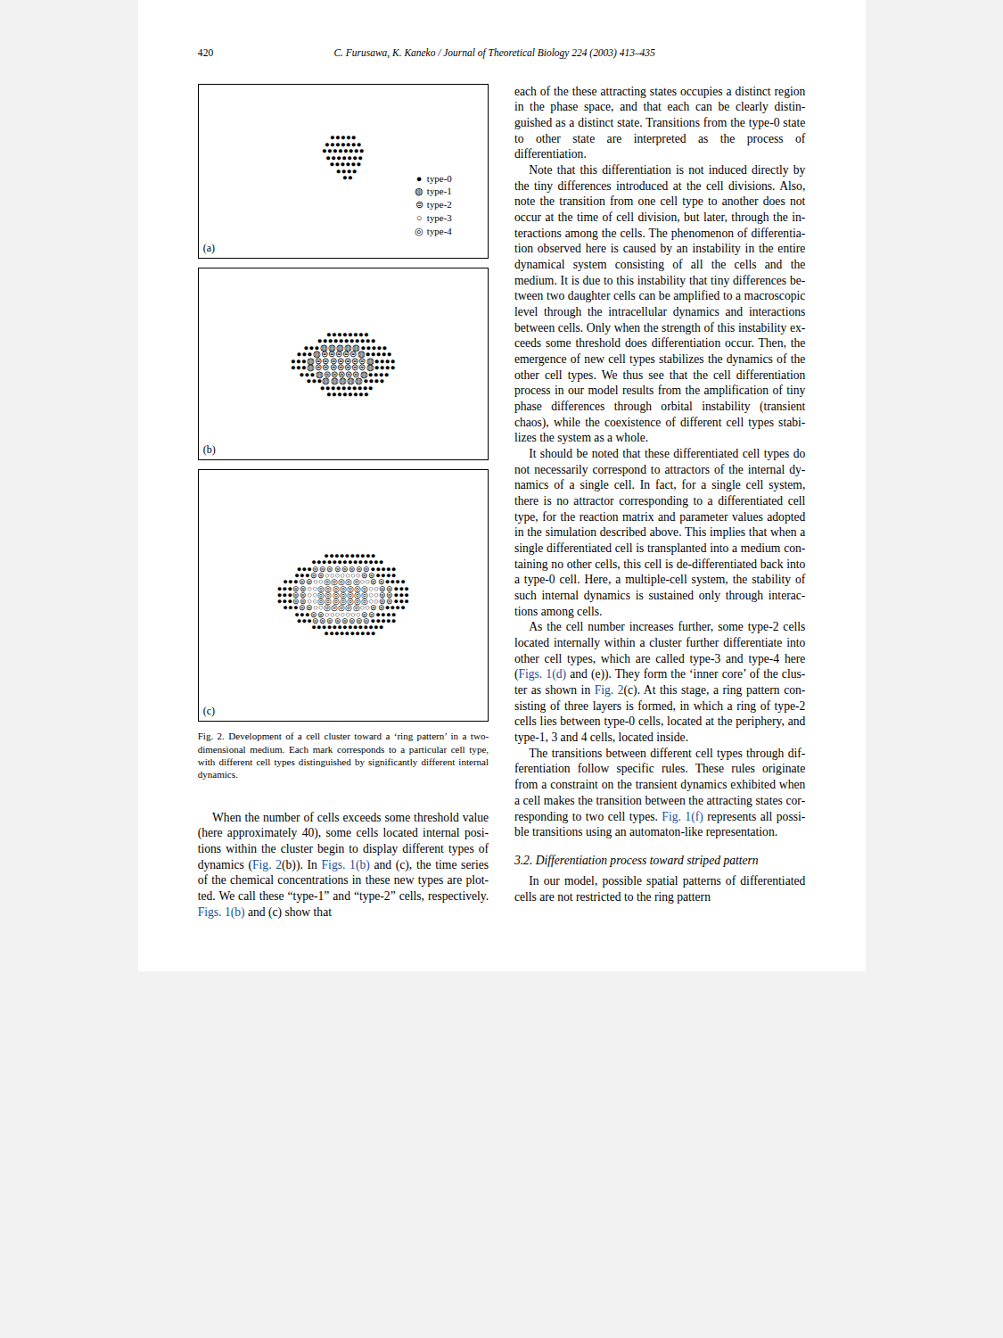420 C. Furusawa, K. Kaneko / Journal of Theoretical Biology 224 (2003) 413–435
●●●●● ●●●●●●● ●●●●●●●● ●●●●●●● ●●●●●● ●●●● ●●
● type-0
◍ type-1
⊜ type-2
○ type-3
◎ type-4
(a)
●●●●●●●● ●●●●●●●●●●● ●●●◍◍◍◍◍●●●●● ●●●◍⊜⊜⊜⊜⊜◍●●●●● ●●●◍⊜⊜⊜⊜⊜⊜⊜◍●●●● ●●●◍⊜⊜⊜⊜⊜⊜⊜◍●●●● ●●●◍⊜⊜⊜⊜⊜◍●●●● ●●●◍◍◍◍◍●●●● ●●●●●●●●●● ●●●●●●●●
(b)
●●●●●●●●●● ●●●●●●●●●●●●●● ●●●⊜⊜⊜⊜⊜⊜⊜⊜●●●●● ●●●⊜⊜○○○○○○○⊜⊜●●●● ●●●⊜⊜○○◎◎◎◎◎○○⊜⊜●●●● ●●●⊜⊜○○◎◎◎◎◎◎◎○○⊜⊜●●● ●●●⊜⊜○○◎◎◎◎◎◎◎○○⊜⊜●●● ●●●⊜⊜○○◎◎◎◎◎◎◎○○⊜⊜●●● ●●●⊜⊜○○◎◎◎◎◎○○⊜⊜●●●● ●●●⊜⊜○○○○○○○⊜⊜●●●● ●●●⊜⊜⊜⊜⊜⊜⊜⊜●●●●● ●●●●●●●●●●●●●● ●●●●●●●●●●
(c)
Fig. 2. Development of a cell cluster toward a ‘ring pattern’ in a two-dimensional medium. Each mark corresponds to a particular cell type, with different cell types distinguished by significantly different internal dynamics.
When the number of cells exceeds some threshold value (here approximately 40), some cells located internal positions within the cluster begin to display different types of dynamics (Fig. 2(b)). In Figs. 1(b) and (c), the time series of the chemical concentrations in these new types are plotted. We call these “type-1” and “type-2” cells, respectively. Figs. 1(b) and (c) show that
each of the these attracting states occupies a distinct region in the phase space, and that each can be clearly distinguished as a distinct state. Transitions from the type-0 state to other state are interpreted as the process of differentiation.
Note that this differentiation is not induced directly by the tiny differences introduced at the cell divisions. Also, note the transition from one cell type to another does not occur at the time of cell division, but later, through the interactions among the cells. The phenomenon of differentiation observed here is caused by an instability in the entire dynamical system consisting of all the cells and the medium. It is due to this instability that tiny differences between two daughter cells can be amplified to a macroscopic level through the intracellular dynamics and interactions between cells. Only when the strength of this instability exceeds some threshold does differentiation occur. Then, the emergence of new cell types stabilizes the dynamics of the other cell types. We thus see that the cell differentiation process in our model results from the amplification of tiny phase differences through orbital instability (transient chaos), while the coexistence of different cell types stabilizes the system as a whole.
It should be noted that these differentiated cell types do not necessarily correspond to attractors of the internal dynamics of a single cell. In fact, for a single cell system, there is no attractor corresponding to a differentiated cell type, for the reaction matrix and parameter values adopted in the simulation described above. This implies that when a single differentiated cell is transplanted into a medium containing no other cells, this cell is de-differentiated back into a type-0 cell. Here, a multiple-cell system, the stability of such internal dynamics is sustained only through interactions among cells.
As the cell number increases further, some type-2 cells located internally within a cluster further differentiate into other cell types, which are called type-3 and type-4 here (Figs. 1(d) and (e)). They form the ‘inner core’ of the cluster as shown in Fig. 2(c). At this stage, a ring pattern consisting of three layers is formed, in which a ring of type-2 cells lies between type-0 cells, located at the periphery, and type-1, 3 and 4 cells, located inside.
The transitions between different cell types through differentiation follow specific rules. These rules originate from a constraint on the transient dynamics exhibited when a cell makes the transition between the attracting states corresponding to two cell types. Fig. 1(f) represents all possible transitions using an automaton-like representation.
3.2. Differentiation process toward striped pattern
In our model, possible spatial patterns of differentiated cells are not restricted to the ring pattern